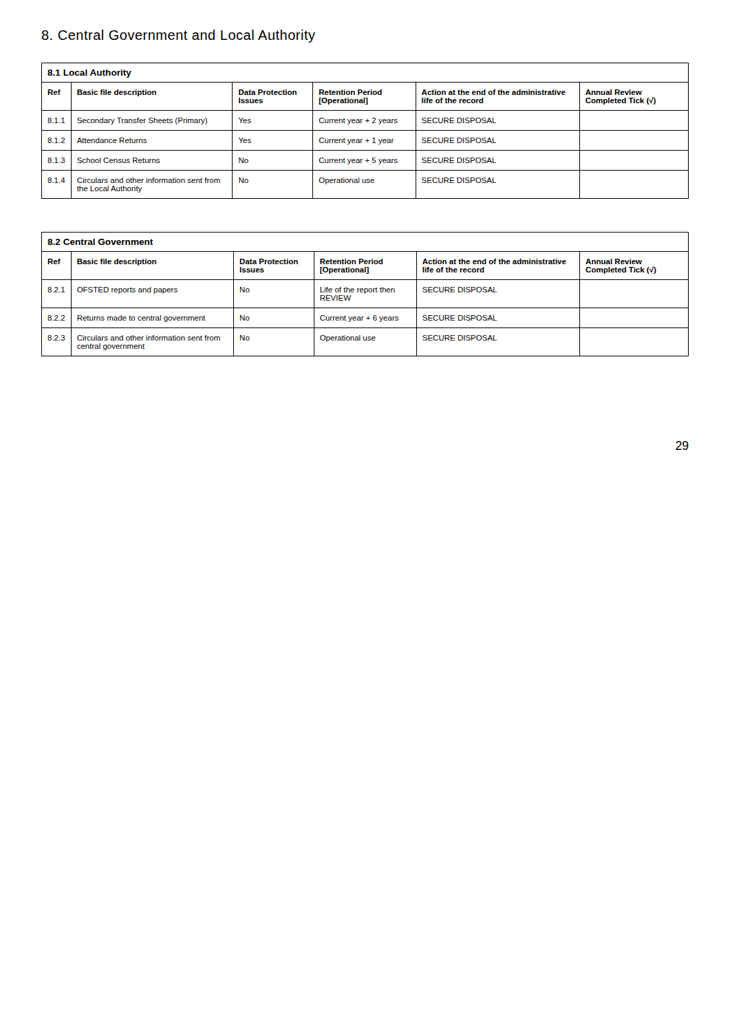8. Central Government and Local Authority
8.1 Local Authority
| Ref | Basic file description | Data Protection Issues | Retention Period [Operational] | Action at the end of the administrative life of the record | Annual Review Completed Tick (√) |
| --- | --- | --- | --- | --- | --- |
| 8.1.1 | Secondary Transfer Sheets (Primary) | Yes | Current year + 2 years | SECURE DISPOSAL | |
| 8.1.2 | Attendance Returns | Yes | Current year + 1 year | SECURE DISPOSAL | |
| 8.1.3 | School Census Returns | No | Current year + 5 years | SECURE DISPOSAL | |
| 8.1.4 | Circulars and other information sent from the Local Authority | No | Operational use | SECURE DISPOSAL | |
8.2 Central Government
| Ref | Basic file description | Data Protection Issues | Retention Period [Operational] | Action at the end of the administrative life of the record | Annual Review Completed Tick (√) |
| --- | --- | --- | --- | --- | --- |
| 8.2.1 | OFSTED reports and papers | No | Life of the report then REVIEW | SECURE DISPOSAL | |
| 8.2.2 | Returns made to central government | No | Current year + 6 years | SECURE DISPOSAL | |
| 8.2.3 | Circulars and other information sent from central government | No | Operational use | SECURE DISPOSAL | |
29